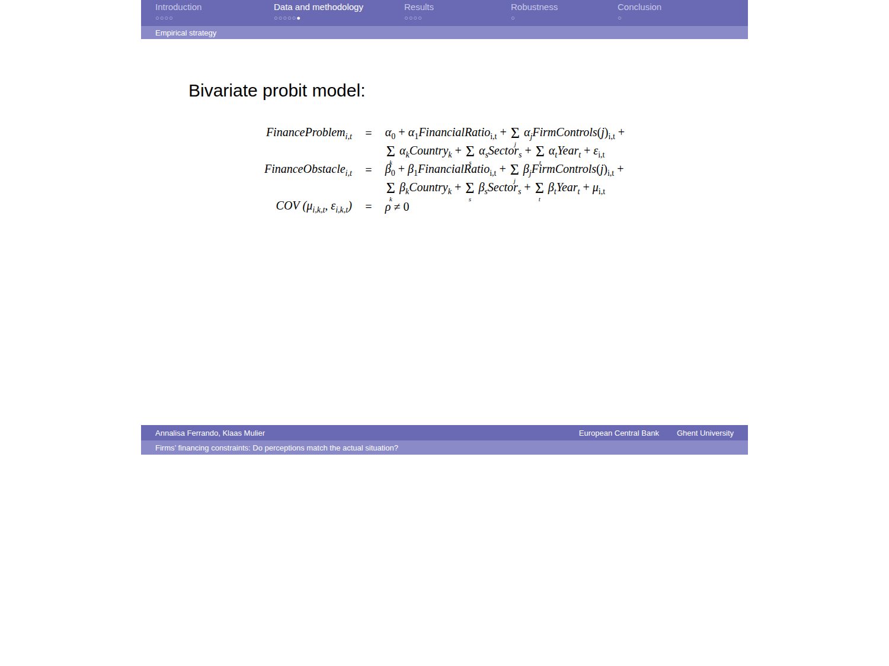Introduction
○○○○
Data and methodology
○○○○○●
Results
○○○○
Robustness
○
Conclusion
○
Empirical strategy
Bivariate probit model:
| FinanceProblem i,t | = | α 0 + α 1 FinancialRatio i,t + Σ j α j FirmControls ( j ) i,t + |
| | | Σ k α k Country k + Σ s α s Sector s + Σ t α t Year t + ε i,t |
| FinanceObstacle i,t | = | β 0 + β 1 FinancialRatio i,t + Σ j β j FirmControls ( j ) i,t + |
| | | Σ k β k Country k + Σ s β s Sector s + Σ t β t Year t + μ i,t |
| COV ( μ i,k,t , ε i,k,t ) | = | ρ ≠ 0 |
Annalisa Ferrando, Klaas Mulier
European Central Bank Ghent University
Firms’ financing constraints: Do perceptions match the actual situation?